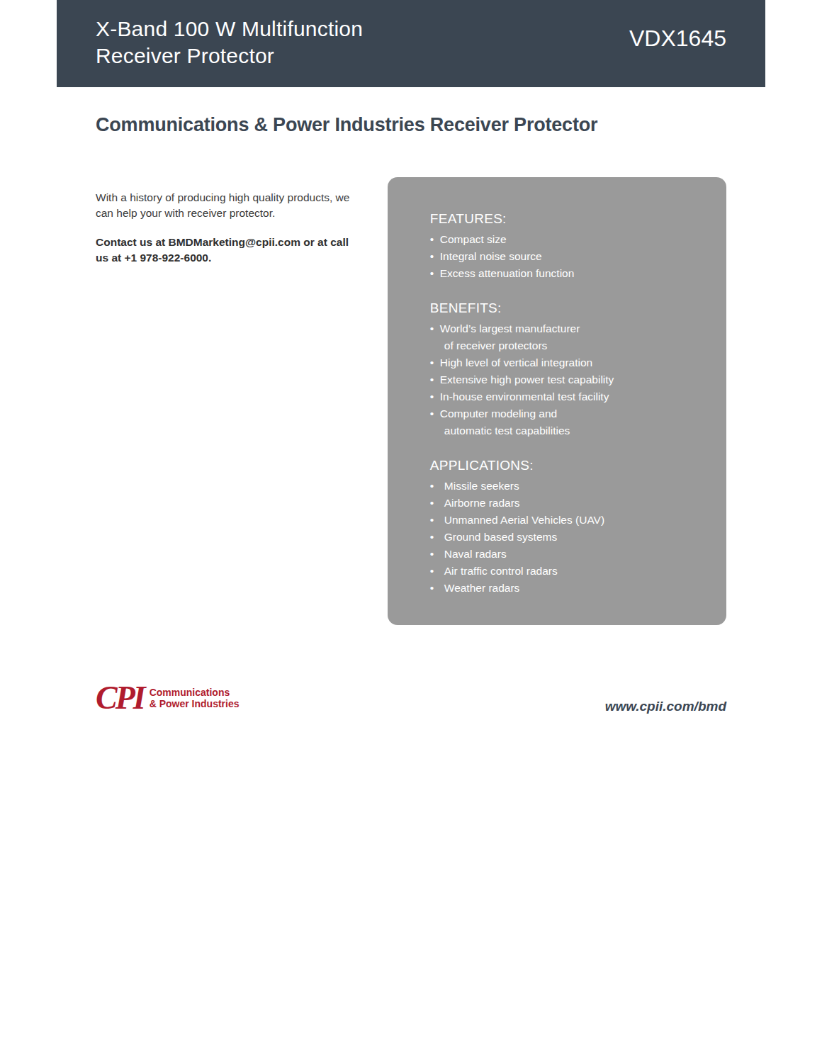X-Band 100 W Multifunction
Receiver Protector
VDX1645
Communications & Power Industries Receiver Protector
With a history of producing high quality products, we can help your with receiver protector.
Contact us at BMDMarketing@cpii.com or at call us at +1 978-922-6000.
FEATURES:
Compact size
Integral noise source
Excess attenuation function
BENEFITS:
World’s largest manufacturerof receiver protectors
High level of vertical integration
Extensive high power test capability
In-house environmental test facility
Computer modeling andautomatic test capabilities
APPLICATIONS:
Missile seekers
Airborne radars
Unmanned Aerial Vehicles (UAV)
Ground based systems
Naval radars
Air traffic control radars
Weather radars
CPI Communications
& Power Industries
www.cpii.com/bmd